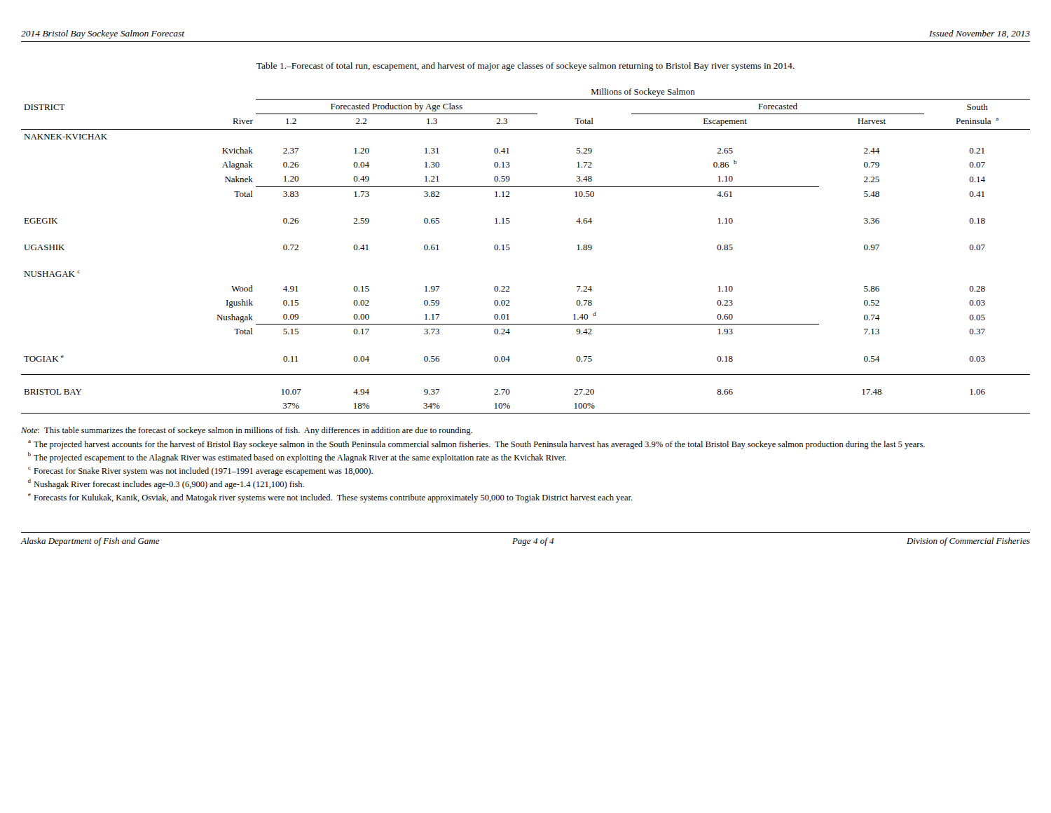2014 Bristol Bay Sockeye Salmon Forecast Issued November 18, 2013
Table 1.–Forecast of total run, escapement, and harvest of major age classes of sockeye salmon returning to Bristol Bay river systems in 2014.
| | | Millions of Sockeye Salmon |
| DISTRICT | | Forecasted Production by Age Class | | Forecasted | South |
| | River | 1.2 | 2.2 | 1.3 | 2.3 | Total | Escapement | Harvest | Peninsula a |
| NAKNEK-KVICHAK | | | | | | | | |
| | Kvichak | 2.37 | 1.20 | 1.31 | 0.41 | 5.29 | 2.65 | 2.44 | 0.21 |
| | Alagnak | 0.26 | 0.04 | 1.30 | 0.13 | 1.72 | 0.86 b | 0.79 | 0.07 |
| | Naknek | 1.20 | 0.49 | 1.21 | 0.59 | 3.48 | 1.10 | 2.25 | 0.14 |
| | Total | 3.83 | 1.73 | 3.82 | 1.12 | 10.50 | 4.61 | 5.48 | 0.41 |
| EGEGIK | 0.26 | 2.59 | 0.65 | 1.15 | 4.64 | 1.10 | 3.36 | 0.18 |
| UGASHIK | 0.72 | 0.41 | 0.61 | 0.15 | 1.89 | 0.85 | 0.97 | 0.07 |
| NUSHAGAK c | | | | | | | | |
| | Wood | 4.91 | 0.15 | 1.97 | 0.22 | 7.24 | 1.10 | 5.86 | 0.28 |
| | Igushik | 0.15 | 0.02 | 0.59 | 0.02 | 0.78 | 0.23 | 0.52 | 0.03 |
| | Nushagak | 0.09 | 0.00 | 1.17 | 0.01 | 1.40 d | 0.60 | 0.74 | 0.05 |
| | Total | 5.15 | 0.17 | 3.73 | 0.24 | 9.42 | 1.93 | 7.13 | 0.37 |
| TOGIAK e | 0.11 | 0.04 | 0.56 | 0.04 | 0.75 | 0.18 | 0.54 | 0.03 |
| BRISTOL BAY | 10.07 | 4.94 | 9.37 | 2.70 | 27.20 | 8.66 | 17.48 | 1.06 |
| | 37% | 18% | 34% | 10% | 100% | | | |
Note: This table summarizes the forecast of sockeye salmon in millions of fish. Any differences in addition are due to rounding.
a
The projected harvest accounts for the harvest of Bristol Bay sockeye salmon in the South Peninsula commercial salmon fisheries. The South Peninsula harvest has averaged 3.9% of the total Bristol Bay sockeye salmon production during the last 5 years.
b
The projected escapement to the Alagnak River was estimated based on exploiting the Alagnak River at the same exploitation rate as the Kvichak River.
c
Forecast for Snake River system was not included (1971–1991 average escapement was 18,000).
d
Nushagak River forecast includes age-0.3 (6,900) and age-1.4 (121,100) fish.
e
Forecasts for Kulukak, Kanik, Osviak, and Matogak river systems were not included. These systems contribute approximately 50,000 to Togiak District harvest each year.
Alaska Department of Fish and Game Page 4 of 4 Division of Commercial Fisheries